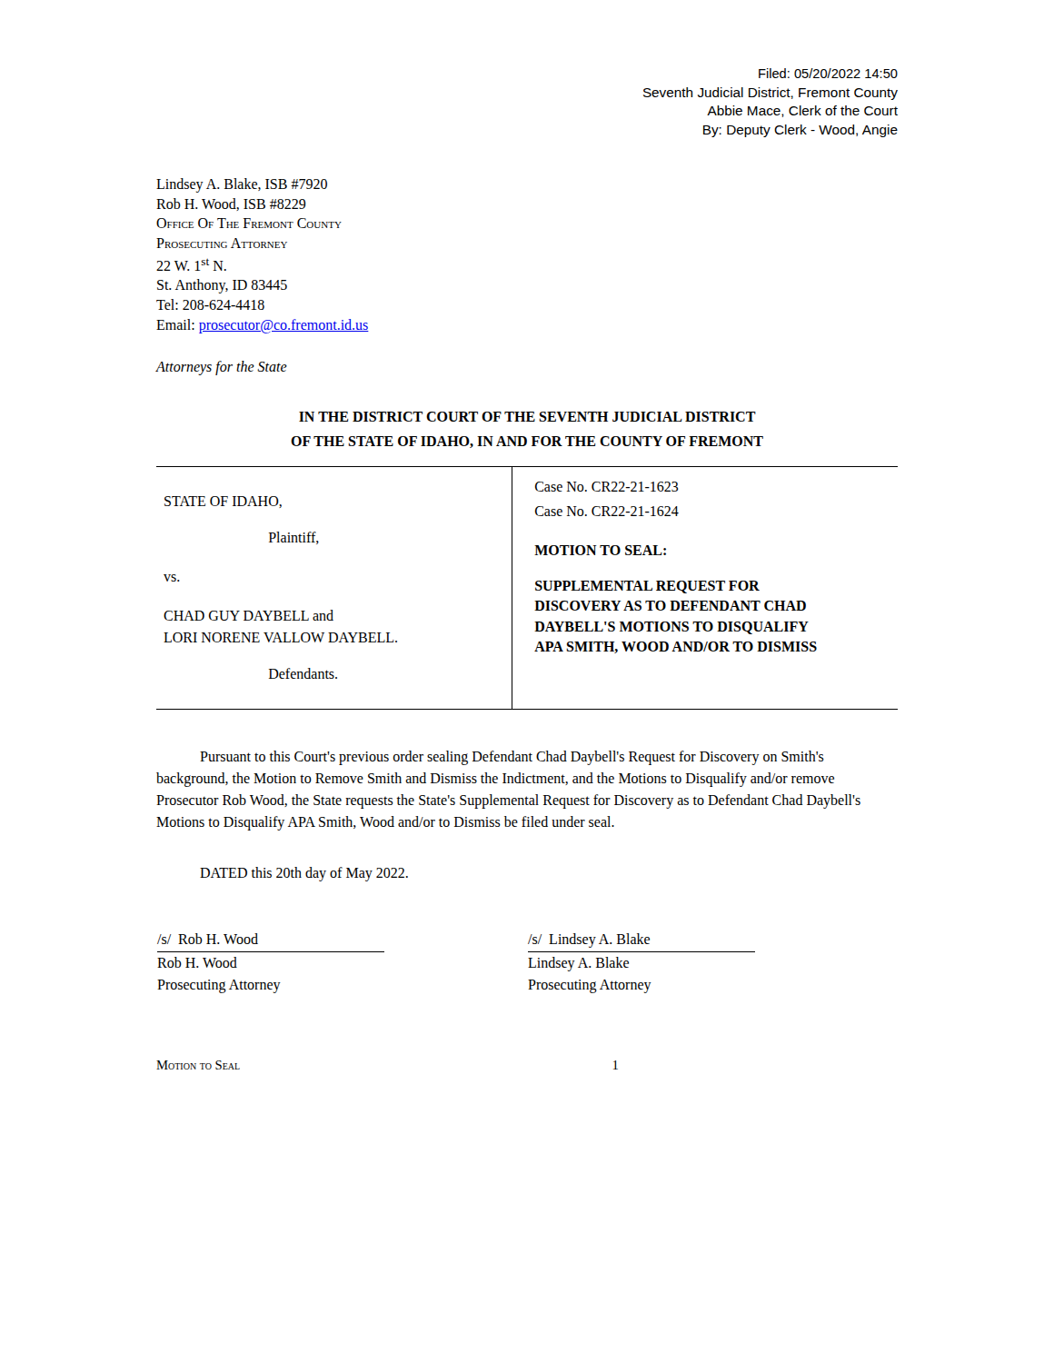Filed: 05/20/2022 14:50
Seventh Judicial District, Fremont County
Abbie Mace, Clerk of the Court
By: Deputy Clerk - Wood, Angie
Lindsey A. Blake, ISB #7920
Rob H. Wood, ISB #8229
Office Of The Fremont County
Prosecuting Attorney
22 W. 1st N.
St. Anthony, ID 83445
Tel: 208-624-4418
Email: prosecutor@co.fremont.id.us
Attorneys for the State
IN THE DISTRICT COURT OF THE SEVENTH JUDICIAL DISTRICT
OF THE STATE OF IDAHO, IN AND FOR THE COUNTY OF FREMONT
| STATE OF IDAHO, Plaintiff, vs. CHAD GUY DAYBELL and LORI NORENE VALLOW DAYBELL. Defendants. | Case No. CR22-21-1623 Case No. CR22-21-1624 MOTION TO SEAL: SUPPLEMENTAL REQUEST FOR DISCOVERY AS TO DEFENDANT CHAD DAYBELL'S MOTIONS TO DISQUALIFY APA SMITH, WOOD AND/OR TO DISMISS |
Pursuant to this Court's previous order sealing Defendant Chad Daybell's Request for Discovery on Smith's background, the Motion to Remove Smith and Dismiss the Indictment, and the Motions to Disqualify and/or remove Prosecutor Rob Wood, the State requests the State's Supplemental Request for Discovery as to Defendant Chad Daybell's Motions to Disqualify APA Smith, Wood and/or to Dismiss be filed under seal.
DATED this 20th day of May 2022.
| /s/ Rob H. Wood Rob H. Wood Prosecuting Attorney | /s/ Lindsey A. Blake Lindsey A. Blake Prosecuting Attorney |
Motion to Seal 1